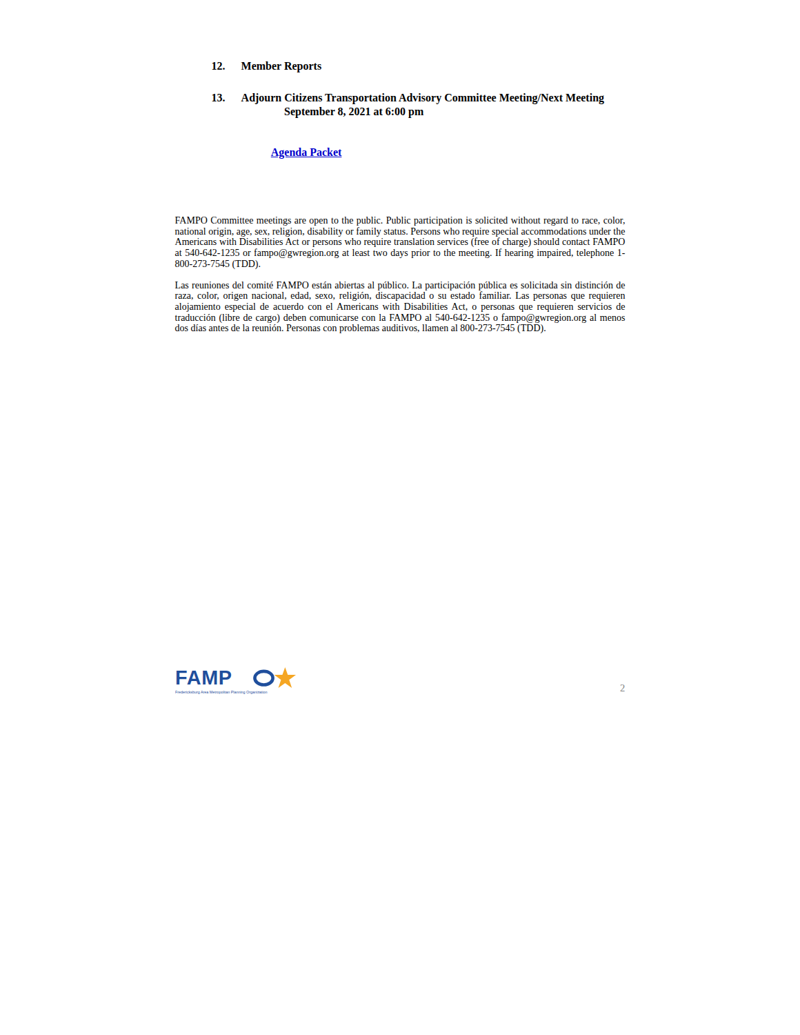12. Member Reports
13. Adjourn Citizens Transportation Advisory Committee Meeting/Next MeetingSeptember 8, 2021 at 6:00 pm
Agenda Packet
FAMPO Committee meetings are open to the public. Public participation is solicited without regard to race, color, national origin, age, sex, religion, disability or family status. Persons who require special accommodations under the Americans with Disabilities Act or persons who require translation services (free of charge) should contact FAMPO at 540-642-1235 or fampo@gwregion.org at least two days prior to the meeting. If hearing impaired, telephone 1-800-273-7545 (TDD).
Las reuniones del comité FAMPO están abiertas al público. La participación pública es solicitada sin distinción de raza, color, origen nacional, edad, sexo, religión, discapacidad o su estado familiar. Las personas que requieren alojamiento especial de acuerdo con el Americans with Disabilities Act, o personas que requieren servicios de traducción (libre de cargo) deben comunicarse con la FAMPO al 540-642-1235 o fampo@gwregion.org al menos dos días antes de la reunión. Personas con problemas auditivos, llamen al 800-273-7545 (TDD).
FAMP Fredericksburg Area Metropolitan Planning Organization
2